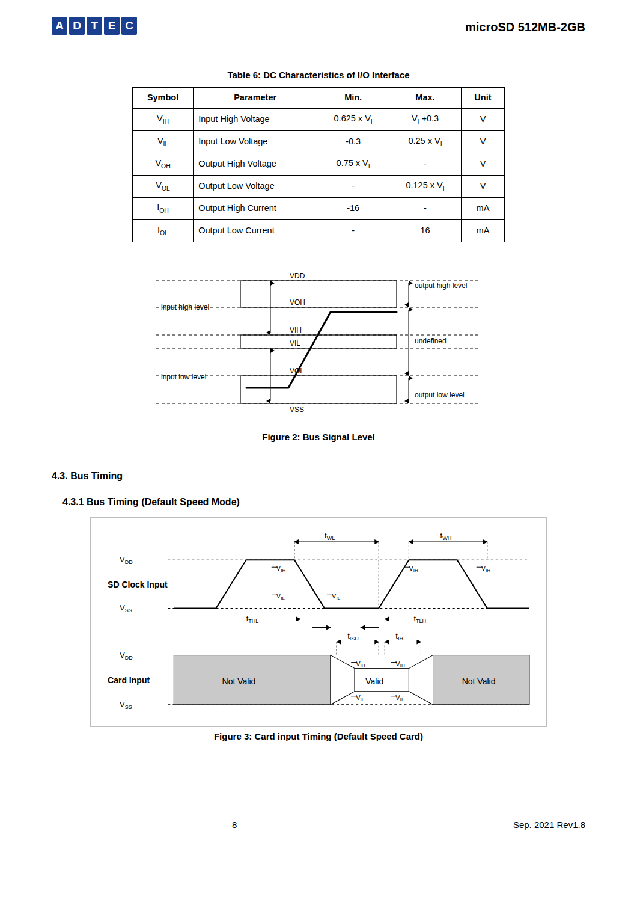ADTEC
microSD 512MB-2GB
Table 6: DC Characteristics of I/O Interface
| Symbol | Parameter | Min. | Max. | Unit |
| --- | --- | --- | --- | --- |
| V IH | Input High Voltage | 0.625 x V I | V I +0.3 | V |
| V IL | Input Low Voltage | -0.3 | 0.25 x V I | V |
| V OH | Output High Voltage | 0.75 x V I | - | V |
| V OL | Output Low Voltage | - | 0.125 x V I | V |
| I OH | Output High Current | -16 | - | mA |
| I OL | Output Low Current | - | 16 | mA |
VDD VOH VIH VIL VOL VSS input high level input low level output high level undefined output low level
Figure 2: Bus Signal Level
4.3. Bus Timing
4.3.1 Bus Timing (Default Speed Mode)
VDD VSS SD Clock Input VIH VIL VIL VIH VIH tWL tWH tTHL tTLH VDD VSS Card Input Not Valid Valid Not Valid VIH VIH VIL VIL tISU tIH
Figure 3: Card input Timing (Default Speed Card)
8
Sep. 2021 Rev1.8